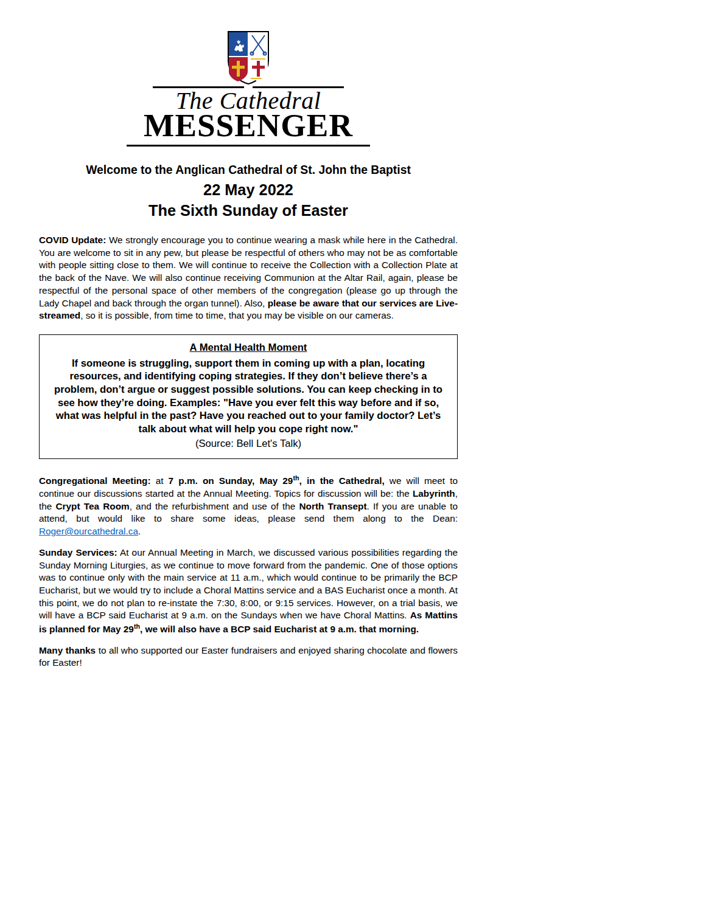The Cathedral MESSENGER
Welcome to the Anglican Cathedral of St. John the Baptist
22 May 2022
The Sixth Sunday of Easter
COVID Update: We strongly encourage you to continue wearing a mask while here in the Cathedral. You are welcome to sit in any pew, but please be respectful of others who may not be as comfortable with people sitting close to them. We will continue to receive the Collection with a Collection Plate at the back of the Nave. We will also continue receiving Communion at the Altar Rail, again, please be respectful of the personal space of other members of the congregation (please go up through the Lady Chapel and back through the organ tunnel). Also, please be aware that our services are Live-streamed, so it is possible, from time to time, that you may be visible on our cameras.
A Mental Health Moment
If someone is struggling, support them in coming up with a plan, locating resources, and identifying coping strategies. If they don’t believe there’s a problem, don’t argue or suggest possible solutions. You can keep checking in to see how they’re doing. Examples: "Have you ever felt this way before and if so, what was helpful in the past? Have you reached out to your family doctor? Let’s talk about what will help you cope right now."
(Source: Bell Let's Talk)
Congregational Meeting: at 7 p.m. on Sunday, May 29th, in the Cathedral, we will meet to continue our discussions started at the Annual Meeting. Topics for discussion will be: the Labyrinth, the Crypt Tea Room, and the refurbishment and use of the North Transept. If you are unable to attend, but would like to share some ideas, please send them along to the Dean: Roger@ourcathedral.ca.
Sunday Services: At our Annual Meeting in March, we discussed various possibilities regarding the Sunday Morning Liturgies, as we continue to move forward from the pandemic. One of those options was to continue only with the main service at 11 a.m., which would continue to be primarily the BCP Eucharist, but we would try to include a Choral Mattins service and a BAS Eucharist once a month. At this point, we do not plan to re-instate the 7:30, 8:00, or 9:15 services. However, on a trial basis, we will have a BCP said Eucharist at 9 a.m. on the Sundays when we have Choral Mattins. As Mattins is planned for May 29th, we will also have a BCP said Eucharist at 9 a.m. that morning.
Many thanks to all who supported our Easter fundraisers and enjoyed sharing chocolate and flowers for Easter!